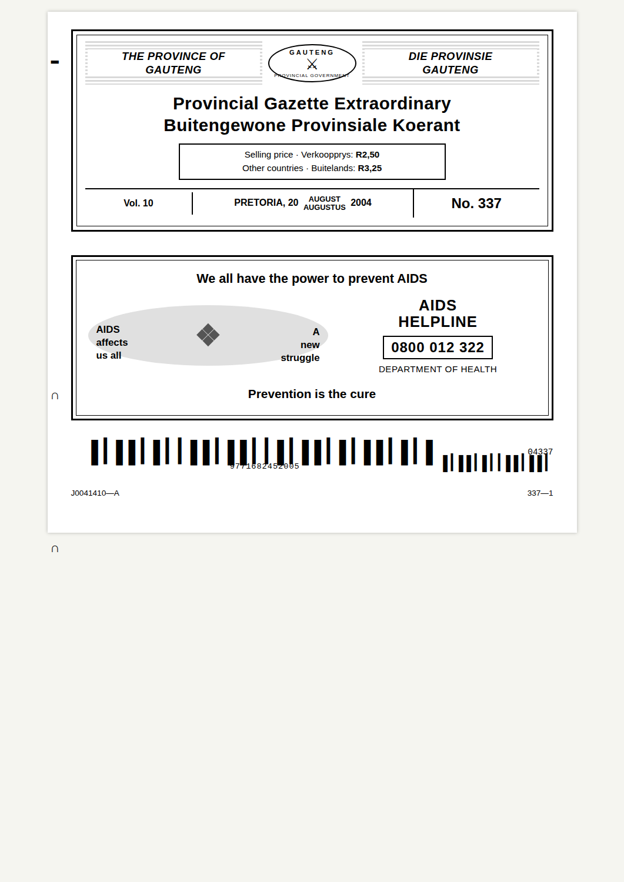▬ ∩ ∩
THE PROVINCE OF GAUTENG
GAUTENG
⚔
PROVINCIAL GOVERNMENT
DIE PROVINSIE GAUTENG
Provincial Gazette Extraordinary Buitengewone Provinsiale Koerant
Selling price · Verkoopprys: R2,50
Other countries · Buitelands: R3,25
Vol. 10
PRETORIA, 20 AUGUST
AUGUSTUS 2004
No. 337
We all have the power to prevent AIDS
AIDS
affects
us all
❖
A
new
struggle
AIDS
HELPLINE
0800 012 322
DEPARTMENT OF HEALTH
Prevention is the cure
▌▎▌▌▎▌▎▎▌▌▎▌▌▎▎▌▎▌▌▎▌▎▌▌▎▌▎▌
9771682452005
04337
▌▎▌▌▎▌▎▎▌▌▎▌▌▎
J0041410—A
337—1